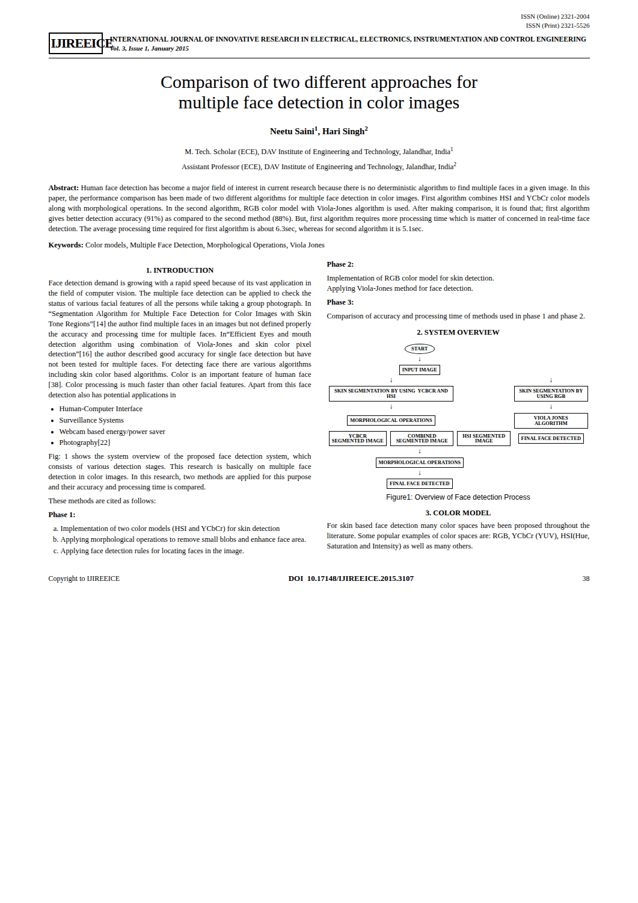ISSN (Online) 2321-2004
ISSN (Print) 2321-5526
IJIREEICE
INTERNATIONAL JOURNAL OF INNOVATIVE RESEARCH IN ELECTRICAL, ELECTRONICS, INSTRUMENTATION AND CONTROL ENGINEERING
Vol. 3, Issue 1, January 2015
Comparison of two different approaches for
multiple face detection in color images
Neetu Saini1, Hari Singh2
M. Tech. Scholar (ECE), DAV Institute of Engineering and Technology, Jalandhar, India1
Assistant Professor (ECE), DAV Institute of Engineering and Technology, Jalandhar, India2
Abstract: Human face detection has become a major field of interest in current research because there is no deterministic algorithm to find multiple faces in a given image. In this paper, the performance comparison has been made of two different algorithms for multiple face detection in color images. First algorithm combines HSI and YCbCr color models along with morphological operations. In the second algorithm, RGB color model with Viola-Jones algorithm is used. After making comparison, it is found that; first algorithm gives better detection accuracy (91%) as compared to the second method (88%). But, first algorithm requires more processing time which is matter of concerned in real-time face detection. The average processing time required for first algorithm is about 6.3sec, whereas for second algorithm it is 5.1sec.
Keywords: Color models, Multiple Face Detection, Morphological Operations, Viola Jones
1. INTRODUCTION
Face detection demand is growing with a rapid speed because of its vast application in the field of computer vision. The multiple face detection can be applied to check the status of various facial features of all the persons while taking a group photograph. In “Segmentation Algorithm for Multiple Face Detection for Color Images with Skin Tone Regions”[14] the author find multiple faces in an images but not defined properly the accuracy and processing time for multiple faces. In“Efficient Eyes and mouth detection algorithm using combination of Viola-Jones and skin color pixel detection”[16] the author described good accuracy for single face detection but have not been tested for multiple faces. For detecting face there are various algorithms including skin color based algorithms. Color is an important feature of human face [38]. Color processing is much faster than other facial features. Apart from this face detection also has potential applications in
Human-Computer Interface
Surveillance Systems
Webcam based energy/power saver
Photography[22]
Fig: 1 shows the system overview of the proposed face detection system, which consists of various detection stages. This research is basically on multiple face detection in color images. In this research, two methods are applied for this purpose and their accuracy and processing time is compared.
These methods are cited as follows:
Phase 1:
Implementation of two color models (HSI and YCbCr) for skin detection
Applying morphological operations to remove small blobs and enhance face area.
Applying face detection rules for locating faces in the image.
Phase 2:
Implementation of RGB color model for skin detection.
Applying Viola-Jones method for face detection.
Phase 3:
Comparison of accuracy and processing time of methods used in phase 1 and phase 2.
2. SYSTEM OVERVIEW
| START | |
| ↓ | |
| INPUT IMAGE | |
| ↓ | | ↓ |
| SKIN SEGMENTATION BY USING YCbCr AND HSI | | SKIN SEGMENTATION BY USING RGB |
| ↓ | | ↓ |
| MORPHOLOGICAL OPERATIONS | | VIOLA JONES ALGORITHM |
| YCbCr SEGMENTED IMAGE | COMBINED SEGMENTED IMAGE | HSI SEGMENTED IMAGE | FINAL FACE DETECTED |
| ↓ | |
| MORPHOLOGICAL OPERATIONS | |
| ↓ | |
| FINAL FACE DETECTED | |
Figure1: Overview of Face detection Process
3. COLOR MODEL
For skin based face detection many color spaces have been proposed throughout the literature. Some popular examples of color spaces are: RGB, YCbCr (YUV), HSI(Hue, Saturation and Intensity) as well as many others.
Copyright to IJIREEICE
DOI 10.17148/IJIREEICE.2015.3107
38